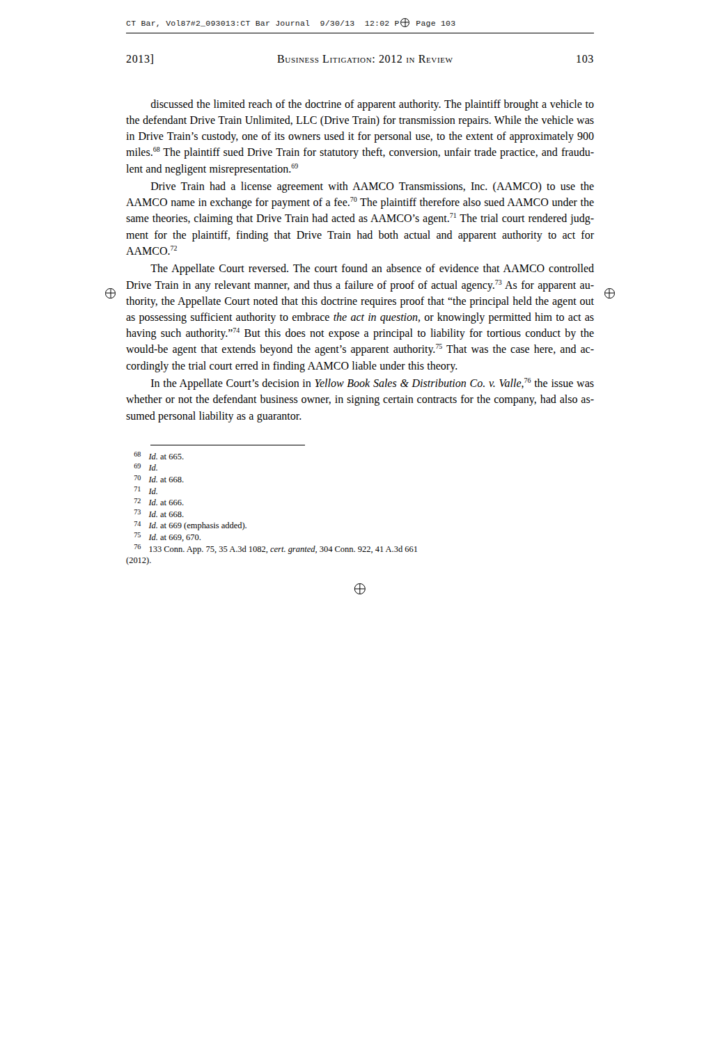CT Bar, Vol87#2_093013:CT Bar Journal 9/30/13 12:02 P Page 103
2013] Business Litigation: 2012 in Review 103
discussed the limited reach of the doctrine of apparent authority. The plaintiff brought a vehicle to the defendant Drive Train Unlimited, LLC (Drive Train) for transmission repairs. While the vehicle was in Drive Train’s custody, one of its owners used it for personal use, to the extent of approximately 900 miles.68 The plaintiff sued Drive Train for statutory theft, conversion, unfair trade practice, and fraudulent and negligent misrepresentation.69
Drive Train had a license agreement with AAMCO Transmissions, Inc. (AAMCO) to use the AAMCO name in exchange for payment of a fee.70 The plaintiff therefore also sued AAMCO under the same theories, claiming that Drive Train had acted as AAMCO’s agent.71 The trial court rendered judgment for the plaintiff, finding that Drive Train had both actual and apparent authority to act for AAMCO.72
The Appellate Court reversed. The court found an absence of evidence that AAMCO controlled Drive Train in any relevant manner, and thus a failure of proof of actual agency.73 As for apparent authority, the Appellate Court noted that this doctrine requires proof that “the principal held the agent out as possessing sufficient authority to embrace the act in question, or knowingly permitted him to act as having such authority.”74 But this does not expose a principal to liability for tortious conduct by the would-be agent that extends beyond the agent’s apparent authority.75 That was the case here, and accordingly the trial court erred in finding AAMCO liable under this theory.
In the Appellate Court’s decision in Yellow Book Sales & Distribution Co. v. Valle,76 the issue was whether or not the defendant business owner, in signing certain contracts for the company, had also assumed personal liability as a guarantor.
68 Id. at 665.
69 Id.
70 Id. at 668.
71 Id.
72 Id. at 666.
73 Id. at 668.
74 Id. at 669 (emphasis added).
75 Id. at 669, 670.
76133 Conn. App. 75, 35 A.3d 1082, cert. granted, 304 Conn. 922, 41 A.3d 661
(2012).